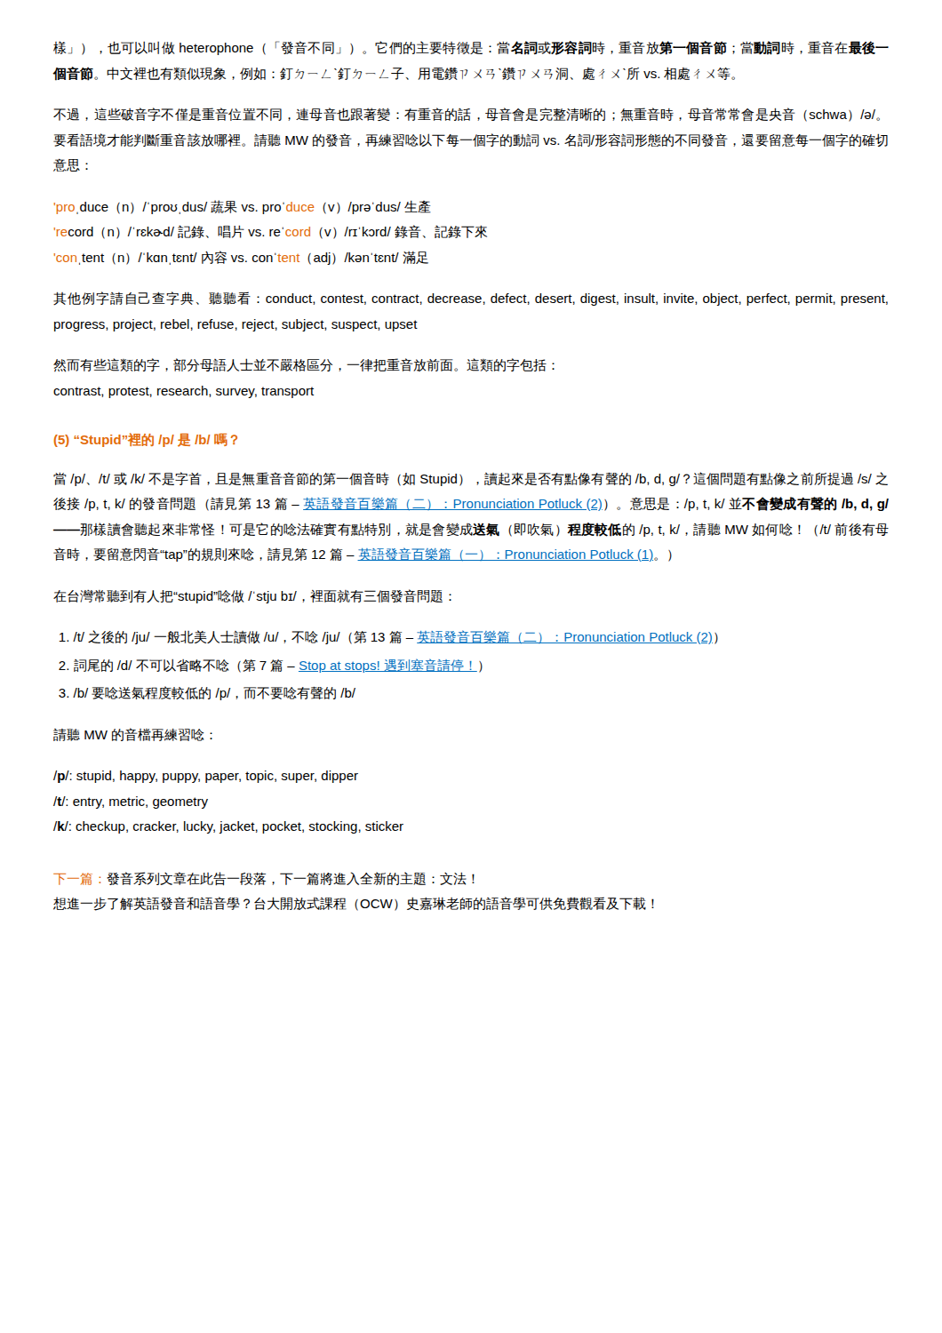樣」），也可以叫做 heterophone（「發音不同」）。它們的主要特徵是：當名詞或形容詞時，重音放第一個音節；當動詞時，重音在最後一個音節。中文裡也有類似現象，例如：釘ㄉㄧㄥˋ釘ㄉㄧㄥ子、用電鑽ㄗㄨㄢˋ鑽ㄗㄨㄢ洞、處ㄔㄨˋ所 vs. 相處ㄔㄨ等。
不過，這些破音字不僅是重音位置不同，連母音也跟著變：有重音的話，母音會是完整清晰的；無重音時，母音常常會是央音（schwa）/ə/。要看語境才能判斷重音該放哪裡。請聽 MW 的發音，再練習唸以下每一個字的動詞 vs. 名詞/形容詞形態的不同發音，還要留意每一個字的確切意思：
'proˌduce（n）/ˈproʊˌdus/ 蔬果 vs. proˈduce（v）/prəˈdus/ 生產
'record（n）/ˈrɛkɚd/ 記錄、唱片 vs. reˈcord（v）/rɪˈkɔrd/ 錄音、記錄下來
'conˌtent（n）/ˈkɑnˌtɛnt/ 內容 vs. conˈtent（adj）/kənˈtɛnt/ 滿足
其他例字請自己查字典、聽聽看：conduct, contest, contract, decrease, defect, desert, digest, insult, invite, object, perfect, permit, present, progress, project, rebel, refuse, reject, subject, suspect, upset
然而有些這類的字，部分母語人士並不嚴格區分，一律把重音放前面。這類的字包括：
contrast, protest, research, survey, transport
(5) “Stupid”裡的 /p/ 是 /b/ 嗎？
當 /p/、/t/ 或 /k/ 不是字首，且是無重音音節的第一個音時（如 Stupid），讀起來是否有點像有聲的 /b, d, g/？這個問題有點像之前所提過 /s/ 之後接 /p, t, k/ 的發音問題（請見第 13 篇 – 英語發音百樂篇（二）：Pronunciation Potluck (2)）。意思是：/p, t, k/ 並不會變成有聲的 /b, d, g/——那樣讀會聽起來非常怪！可是它的唸法確實有點特別，就是會變成送氣（即吹氣）程度較低的 /p, t, k/，請聽 MW 如何唸！（/t/ 前後有母音時，要留意閃音“tap”的規則來唸，請見第 12 篇 – 英語發音百樂篇（一）：Pronunciation Potluck (1)。）
在台灣常聽到有人把“stupid”唸做 /ˈstju bɪ/，裡面就有三個發音問題：
/t/ 之後的 /ju/ 一般北美人士讀做 /u/，不唸 /ju/（第 13 篇 – 英語發音百樂篇（二）：Pronunciation Potluck (2)）
詞尾的 /d/ 不可以省略不唸（第 7 篇 – Stop at stops! 遇到塞音請停！）
/b/ 要唸送氣程度較低的 /p/，而不要唸有聲的 /b/
請聽 MW 的音檔再練習唸：
/p/: stupid, happy, puppy, paper, topic, super, dipper
/t/: entry, metric, geometry
/k/: checkup, cracker, lucky, jacket, pocket, stocking, sticker
下一篇：發音系列文章在此告一段落，下一篇將進入全新的主題：文法！
想進一步了解英語發音和語音學？台大開放式課程（OCW）史嘉琳老師的語音學可供免費觀看及下載！